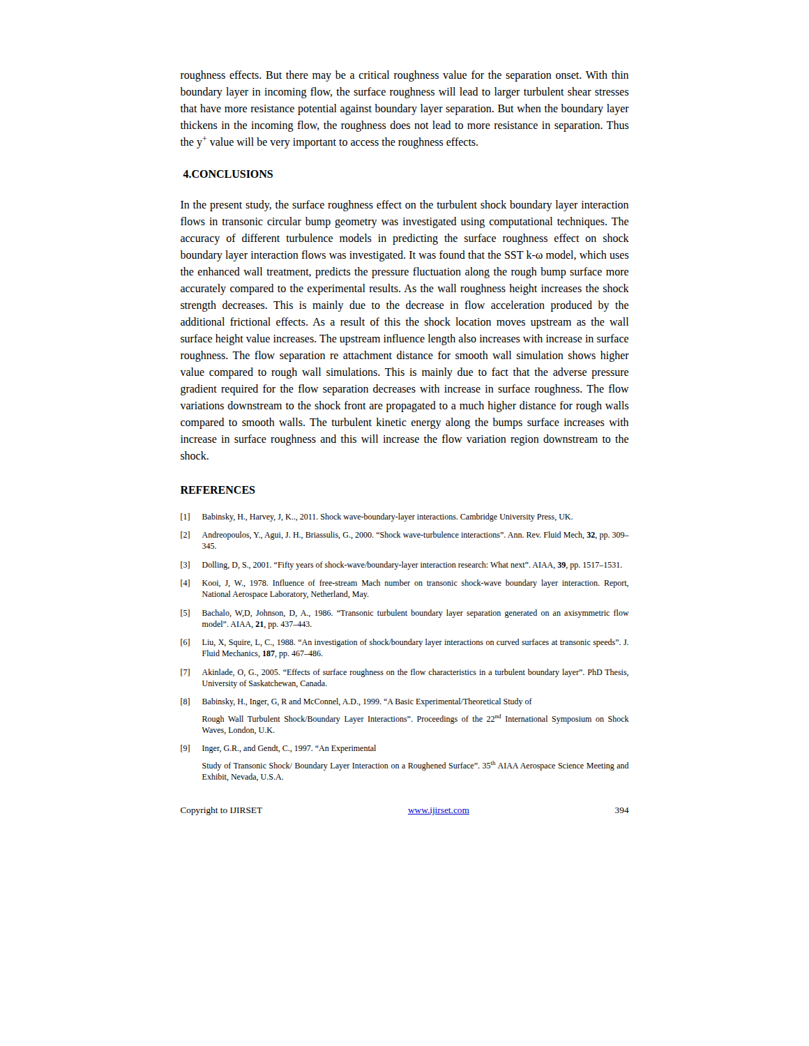roughness effects. But there may be a critical roughness value for the separation onset. With thin boundary layer in incoming flow, the surface roughness will lead to larger turbulent shear stresses that have more resistance potential against boundary layer separation. But when the boundary layer thickens in the incoming flow, the roughness does not lead to more resistance in separation. Thus the y+ value will be very important to access the roughness effects.
4.CONCLUSIONS
In the present study, the surface roughness effect on the turbulent shock boundary layer interaction flows in transonic circular bump geometry was investigated using computational techniques. The accuracy of different turbulence models in predicting the surface roughness effect on shock boundary layer interaction flows was investigated. It was found that the SST k-ω model, which uses the enhanced wall treatment, predicts the pressure fluctuation along the rough bump surface more accurately compared to the experimental results. As the wall roughness height increases the shock strength decreases. This is mainly due to the decrease in flow acceleration produced by the additional frictional effects. As a result of this the shock location moves upstream as the wall surface height value increases. The upstream influence length also increases with increase in surface roughness. The flow separation re attachment distance for smooth wall simulation shows higher value compared to rough wall simulations. This is mainly due to fact that the adverse pressure gradient required for the flow separation decreases with increase in surface roughness. The flow variations downstream to the shock front are propagated to a much higher distance for rough walls compared to smooth walls. The turbulent kinetic energy along the bumps surface increases with increase in surface roughness and this will increase the flow variation region downstream to the shock.
REFERENCES
[1] Babinsky, H., Harvey, J, K.., 2011. Shock wave-boundary-layer interactions. Cambridge University Press, UK.
[2] Andreopoulos, Y., Agui, J. H., Briassulis, G., 2000. “Shock wave-turbulence interactions”. Ann. Rev. Fluid Mech, 32, pp. 309–345.
[3] Dolling, D, S., 2001. “Fifty years of shock-wave/boundary-layer interaction research: What next”. AIAA, 39, pp. 1517–1531.
[4] Kooi, J, W., 1978. Influence of free-stream Mach number on transonic shock-wave boundary layer interaction. Report, National Aerospace Laboratory, Netherland, May.
[5] Bachalo, W,D, Johnson, D, A., 1986. “Transonic turbulent boundary layer separation generated on an axisymmetric flow model”. AIAA, 21, pp. 437–443.
[6] Liu, X, Squire, L, C., 1988. “An investigation of shock/boundary layer interactions on curved surfaces at transonic speeds”. J. Fluid Mechanics, 187, pp. 467–486.
[7] Akinlade, O, G., 2005. “Effects of surface roughness on the flow characteristics in a turbulent boundary layer”. PhD Thesis, University of Saskatchewan, Canada.
[8] Babinsky, H., Inger, G, R and McConnel, A.D., 1999. “A Basic Experimental/Theoretical Study of Rough Wall Turbulent Shock/Boundary Layer Interactions”. Proceedings of the 22nd International Symposium on Shock Waves, London, U.K.
[9] Inger, G.R., and Gendt, C., 1997. “An Experimental Study of Transonic Shock/ Boundary Layer Interaction on a Roughened Surface”. 35th AIAA Aerospace Science Meeting and Exhibit, Nevada, U.S.A.
Copyright to IJIRSET
www.ijirset.com
394